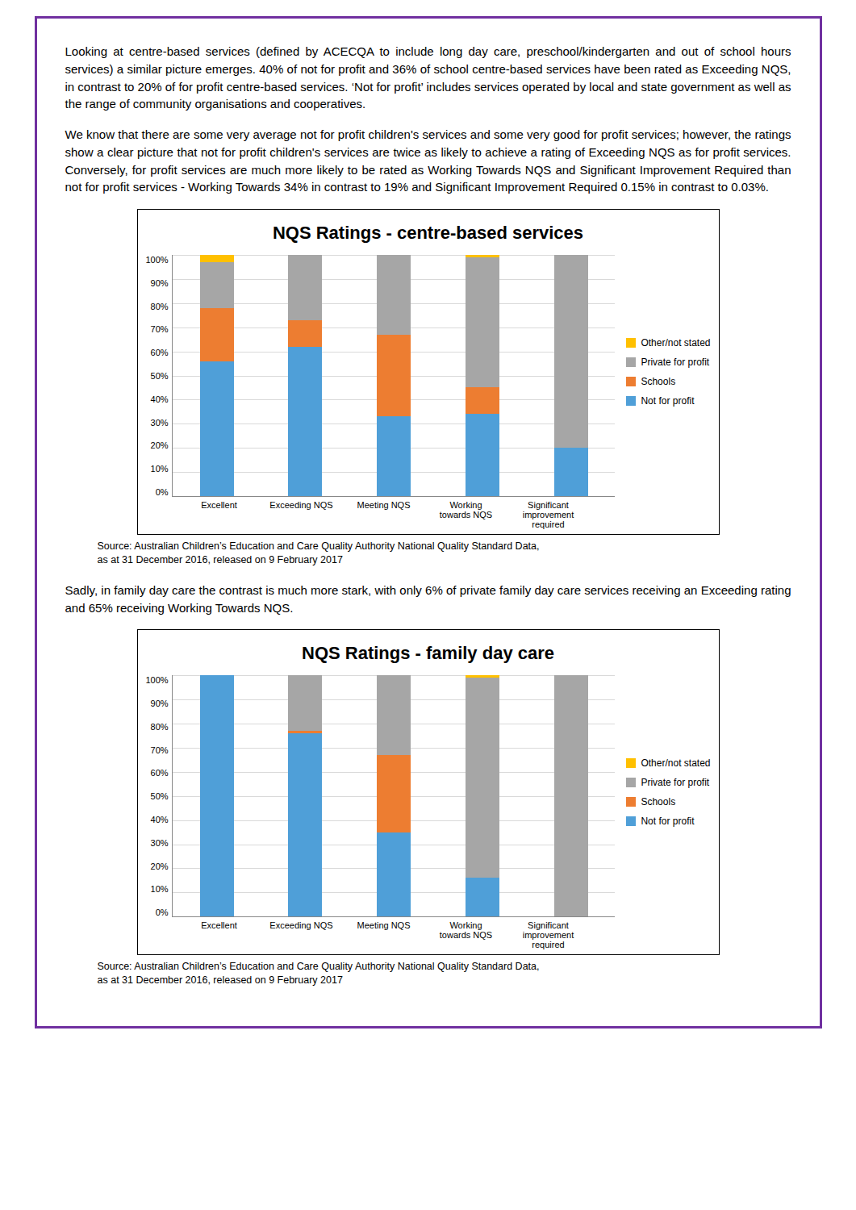Looking at centre-based services (defined by ACECQA to include long day care, preschool/kindergarten and out of school hours services) a similar picture emerges. 40% of not for profit and 36% of school centre-based services have been rated as Exceeding NQS, in contrast to 20% of for profit centre-based services. ‘Not for profit’ includes services operated by local and state government as well as the range of community organisations and cooperatives.
We know that there are some very average not for profit children's services and some very good for profit services; however, the ratings show a clear picture that not for profit children's services are twice as likely to achieve a rating of Exceeding NQS as for profit services. Conversely, for profit services are much more likely to be rated as Working Towards NQS and Significant Improvement Required than not for profit services - Working Towards 34% in contrast to 19% and Significant Improvement Required 0.15% in contrast to 0.03%.
NQS Ratings - centre-based services
100% 90% 80% 70% 60% 50% 40% 30% 20% 10% 0%
Other/not stated
Private for profit
Schools
Not for profit
Excellent
Exceeding NQS
Meeting NQS
Working towards NQS
Significant improvement required
Source: Australian Children’s Education and Care Quality Authority National Quality Standard Data,
as at 31 December 2016, released on 9 February 2017
Sadly, in family day care the contrast is much more stark, with only 6% of private family day care services receiving an Exceeding rating and 65% receiving Working Towards NQS.
NQS Ratings - family day care
100% 90% 80% 70% 60% 50% 40% 30% 20% 10% 0%
Other/not stated
Private for profit
Schools
Not for profit
Excellent
Exceeding NQS
Meeting NQS
Working towards NQS
Significant improvement required
Source: Australian Children’s Education and Care Quality Authority National Quality Standard Data,
as at 31 December 2016, released on 9 February 2017